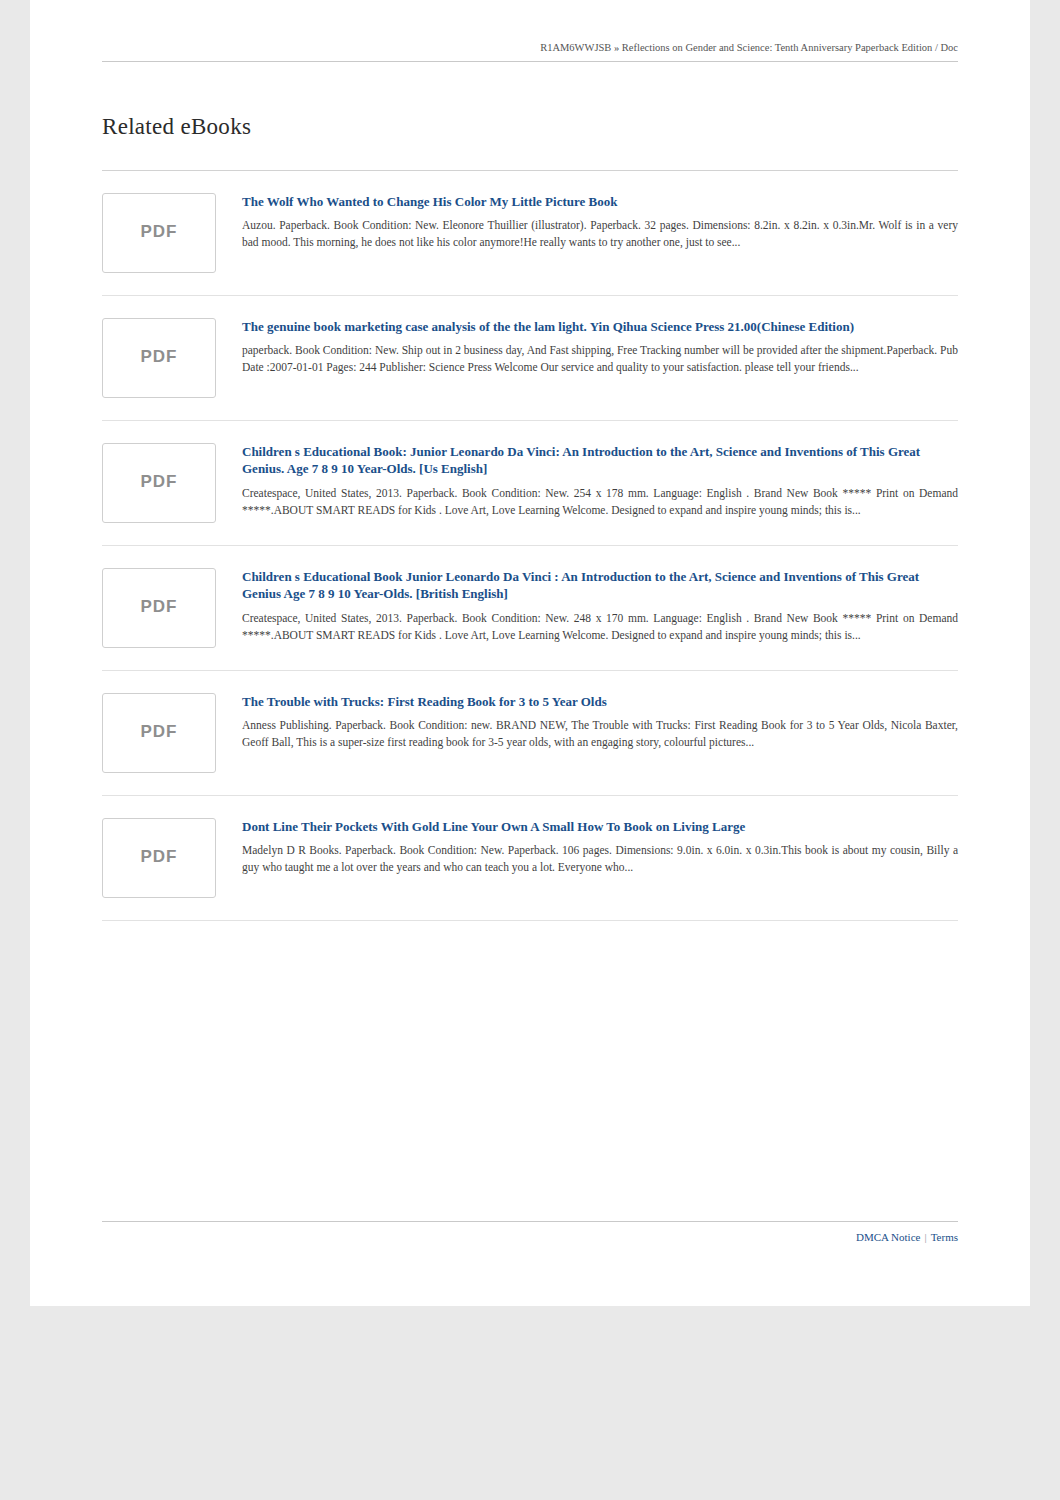R1AM6WWJSB » Reflections on Gender and Science: Tenth Anniversary Paperback Edition / Doc
Related eBooks
PDF
The Wolf Who Wanted to Change His Color My Little Picture Book
Auzou. Paperback. Book Condition: New. Eleonore Thuillier (illustrator). Paperback. 32 pages. Dimensions: 8.2in. x 8.2in. x 0.3in.Mr. Wolf is in a very bad mood. This morning, he does not like his color anymore!He really wants to try another one, just to see...
PDF
The genuine book marketing case analysis of the the lam light. Yin Qihua Science Press 21.00(Chinese Edition)
paperback. Book Condition: New. Ship out in 2 business day, And Fast shipping, Free Tracking number will be provided after the shipment.Paperback. Pub Date :2007-01-01 Pages: 244 Publisher: Science Press Welcome Our service and quality to your satisfaction. please tell your friends...
PDF
Children s Educational Book: Junior Leonardo Da Vinci: An Introduction to the Art, Science and Inventions of This Great Genius. Age 7 8 9 10 Year-Olds. [Us English]
Createspace, United States, 2013. Paperback. Book Condition: New. 254 x 178 mm. Language: English . Brand New Book ***** Print on Demand *****.ABOUT SMART READS for Kids . Love Art, Love Learning Welcome. Designed to expand and inspire young minds; this is...
PDF
Children s Educational Book Junior Leonardo Da Vinci : An Introduction to the Art, Science and Inventions of This Great Genius Age 7 8 9 10 Year-Olds. [British English]
Createspace, United States, 2013. Paperback. Book Condition: New. 248 x 170 mm. Language: English . Brand New Book ***** Print on Demand *****.ABOUT SMART READS for Kids . Love Art, Love Learning Welcome. Designed to expand and inspire young minds; this is...
PDF
The Trouble with Trucks: First Reading Book for 3 to 5 Year Olds
Anness Publishing. Paperback. Book Condition: new. BRAND NEW, The Trouble with Trucks: First Reading Book for 3 to 5 Year Olds, Nicola Baxter, Geoff Ball, This is a super-size first reading book for 3-5 year olds, with an engaging story, colourful pictures...
PDF
Dont Line Their Pockets With Gold Line Your Own A Small How To Book on Living Large
Madelyn D R Books. Paperback. Book Condition: New. Paperback. 106 pages. Dimensions: 9.0in. x 6.0in. x 0.3in.This book is about my cousin, Billy a guy who taught me a lot over the years and who can teach you a lot. Everyone who...
DMCA Notice|Terms